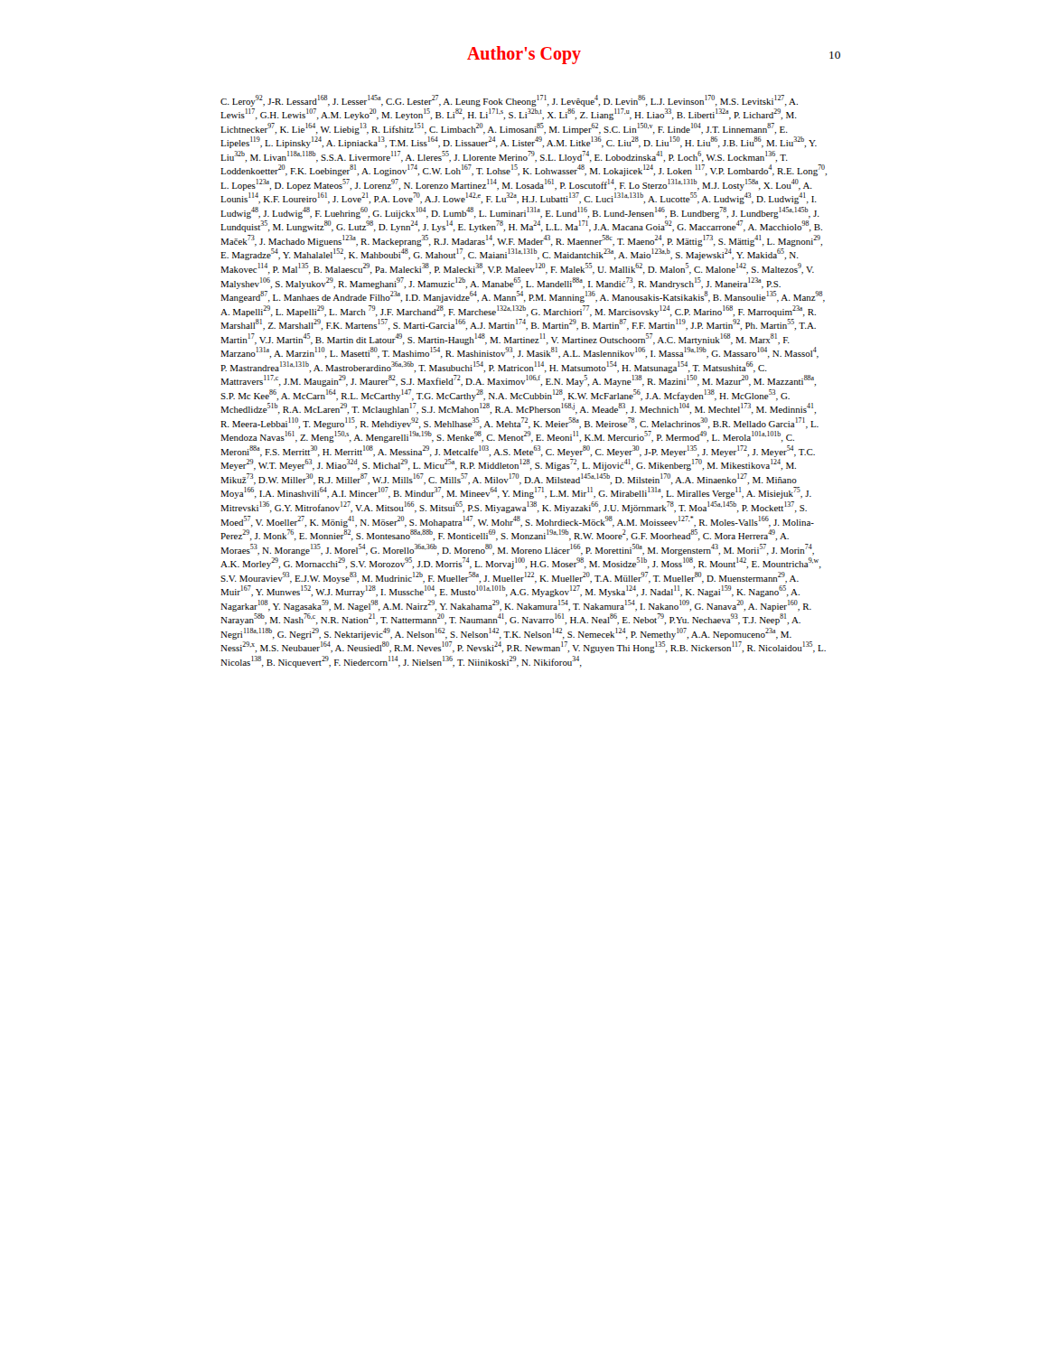Author's Copy
10
C. Leroy92, J-R. Lessard168, J. Lesser145a, C.G. Lester27, A. Leung Fook Cheong171, J. Levêque4, D. Levin86, L.J. Levinson170, M.S. Levitski127, A. Lewis117, G.H. Lewis107, A.M. Leyko20, M. Leyton15, B. Li82, H. Li171,s, S. Li32b,t, X. Li86, Z. Liang117,u, H. Liao33, B. Liberti132a, P. Lichard29, M. Lichtnecker97, K. Lie164, W. Liebig13, R. Lifshitz151, C. Limbach20, A. Limosani85, M. Limper62, S.C. Lin150,v, F. Linde104, J.T. Linnemann87, E. Lipeles119, L. Lipinsky124, A. Lipniacka13, T.M. Liss164, D. Lissauer24, A. Lister49, A.M. Litke136, C. Liu28, D. Liu150, H. Liu86, J.B. Liu86, M. Liu32b, Y. Liu32b, M. Livan118a,118b, S.S.A. Livermore117, A. Lleres55, J. Llorente Merino79, S.L. Lloyd74, E. Lobodzinska41, P. Loch6, W.S. Lockman136, T. Loddenkoetter20, F.K. Loebinger81, A. Loginov174, C.W. Loh167, T. Lohse15, K. Lohwasser48, M. Lokajicek124, J. Loken 117, V.P. Lombardo4, R.E. Long70, L. Lopes123a, D. Lopez Mateos57, J. Lorenz97, N. Lorenzo Martinez114, M. Losada161, P. Loscutoff14, F. Lo Sterzo131a,131b, M.J. Losty158a, X. Lou40, A. Lounis114, K.F. Loureiro161, J. Love21, P.A. Love70, A.J. Lowe142,e, F. Lu32a, H.J. Lubatti137, C. Luci131a,131b, A. Lucotte55, A. Ludwig43, D. Ludwig41, I. Ludwig48, J. Ludwig48, F. Luehring60, G. Luijckx104, D. Lumb48, L. Luminari131a, E. Lund116, B. Lund-Jensen146, B. Lundberg78, J. Lundberg145a,145b, J. Lundquist35, M. Lungwitz80, G. Lutz98, D. Lynn24, J. Lys14, E. Lytken78, H. Ma24, L.L. Ma171, J.A. Macana Goia92, G. Maccarrone47, A. Macchiolo98, B. Maček73, J. Machado Miguens123a, R. Mackeprang35, R.J. Madaras14, W.F. Mader43, R. Maenner58c, T. Maeno24, P. Mättig173, S. Mättig41, L. Magnoni29, E. Magradze54, Y. Mahalalel152, K. Mahboubi48, G. Mahout17, C. Maiani131a,131b, C. Maidantchik23a, A. Maio123a,b, S. Majewski24, Y. Makida65, N. Makovec114, P. Mal135, B. Malaescu29, Pa. Malecki38, P. Malecki38, V.P. Maleev120, F. Malek55, U. Mallik62, D. Malon5, C. Malone142, S. Maltezos9, V. Malyshev106, S. Malyukov29, R. Mameghani97, J. Mamuzic12b, A. Manabe65, L. Mandelli88a, I. Mandić73, R. Mandrysch15, J. Maneira123a, P.S. Mangeard87, L. Manhaes de Andrade Filho23a, I.D. Manjavidze64, A. Mann54, P.M. Manning136, A. Manousakis-Katsikakis8, B. Mansoulie135, A. Manz98, A. Mapelli29, L. Mapelli29, L. March 79, J.F. Marchand28, F. Marchese132a,132b, G. Marchiori77, M. Marcisovsky124, C.P. Marino168, F. Marroquim23a, R. Marshall81, Z. Marshall29, F.K. Martens157, S. Marti-Garcia166, A.J. Martin174, B. Martin29, B. Martin87, F.F. Martin119, J.P. Martin92, Ph. Martin55, T.A. Martin17, V.J. Martin45, B. Martin dit Latour49, S. Martin-Haugh148, M. Martinez11, V. Martinez Outschoorn57, A.C. Martyniuk168, M. Marx81, F. Marzano131a, A. Marzin110, L. Masetti80, T. Mashimo154, R. Mashinistov93, J. Masik81, A.L. Maslennikov106, I. Massa19a,19b, G. Massaro104, N. Massol4, P. Mastrandrea131a,131b, A. Mastroberardino36a,36b, T. Masubuchi154, P. Matricon114, H. Matsumoto154, H. Matsunaga154, T. Matsushita66, C. Mattravers117,c, J.M. Maugain29, J. Maurer82, S.J. Maxfield72, D.A. Maximov106,f, E.N. May5, A. Mayne138, R. Mazini150, M. Mazur20, M. Mazzanti88a, S.P. Mc Kee86, A. McCarn164, R.L. McCarthy147, T.G. McCarthy28, N.A. McCubbin128, K.W. McFarlane56, J.A. Mcfayden138, H. McGlone53, G. Mchedlidze51b, R.A. McLaren29, T. Mclaughlan17, S.J. McMahon128, R.A. McPherson168,j, A. Meade83, J. Mechnich104, M. Mechtel173, M. Medinnis41, R. Meera-Lebbai110, T. Meguro115, R. Mehdiyev92, S. Mehlhase35, A. Mehta72, K. Meier58a, B. Meirose78, C. Melachrinos30, B.R. Mellado Garcia171, L. Mendoza Navas161, Z. Meng150,s, A. Mengarelli19a,19b, S. Menke98, C. Menot29, E. Meoni11, K.M. Mercurio57, P. Mermod49, L. Merola101a,101b, C. Meroni88a, F.S. Merritt30, H. Merritt108, A. Messina29, J. Metcalfe103, A.S. Mete63, C. Meyer80, C. Meyer30, J-P. Meyer135, J. Meyer172, J. Meyer54, T.C. Meyer29, W.T. Meyer63, J. Miao32d, S. Michal29, L. Micu25a, R.P. Middleton128, S. Migas72, L. Mijović41, G. Mikenberg170, M. Mikestikova124, M. Mikuž73, D.W. Miller30, R.J. Miller87, W.J. Mills167, C. Mills57, A. Milov170, D.A. Milstead145a,145b, D. Milstein170, A.A. Minaenko127, M. Miñano Moya166, I.A. Minashvili64, A.I. Mincer107, B. Mindur37, M. Mineev64, Y. Ming171, L.M. Mir11, G. Mirabelli131a, L. Miralles Verge11, A. Misiejuk75, J. Mitrevski136, G.Y. Mitrofanov127, V.A. Mitsou166, S. Mitsui65, P.S. Miyagawa138, K. Miyazaki66, J.U. Mjörnmark78, T. Moa145a,145b, P. Mockett137, S. Moed57, V. Moeller27, K. Mönig41, N. Möser20, S. Mohapatra147, W. Mohr48, S. Mohrdieck-Möck98, A.M. Moisseev127,*, R. Moles-Valls166, J. Molina-Perez29, J. Monk76, E. Monnier82, S. Montesano88a,88b, F. Monticelli69, S. Monzani19a,19b, R.W. Moore2, G.F. Moorhead85, C. Mora Herrera49, A. Moraes53, N. Morange135, J. Morel54, G. Morello36a,36b, D. Moreno80, M. Moreno Llácer166, P. Morettini50a, M. Morgenstern43, M. Morii57, J. Morin74, A.K. Morley29, G. Mornacchi29, S.V. Morozov95, J.D. Morris74, L. Morvaj100, H.G. Moser98, M. Mosidze51b, J. Moss108, R. Mount142, E. Mountricha9,w, S.V. Mouraviev93, E.J.W. Moyse83, M. Mudrinic12b, F. Mueller58a, J. Mueller122, K. Mueller20, T.A. Müller97, T. Mueller80, D. Muenstermann29, A. Muir167, Y. Munwes152, W.J. Murray128, I. Mussche104, E. Musto101a,101b, A.G. Myagkov127, M. Myska124, J. Nadal11, K. Nagai159, K. Nagano65, A. Nagarkar108, Y. Nagasaka59, M. Nagel98, A.M. Nairz29, Y. Nakahama29, K. Nakamura154, T. Nakamura154, I. Nakano109, G. Nanava20, A. Napier160, R. Narayan58b, M. Nash76,c, N.R. Nation21, T. Nattermann20, T. Naumann41, G. Navarro161, H.A. Neal86, E. Nebot79, P.Yu. Nechaeva93, T.J. Neep81, A. Negri118a,118b, G. Negri29, S. Nektarijevic49, A. Nelson162, S. Nelson142, T.K. Nelson142, S. Nemecek124, P. Nemethy107, A.A. Nepomuceno23a, M. Nessi29,x, M.S. Neubauer164, A. Neusiedl80, R.M. Neves107, P. Nevski24, P.R. Newman17, V. Nguyen Thi Hong135, R.B. Nickerson117, R. Nicolaidou135, L. Nicolas138, B. Nicquevert29, F. Niedercorn114, J. Nielsen136, T. Niinikoski29, N. Nikiforou34,